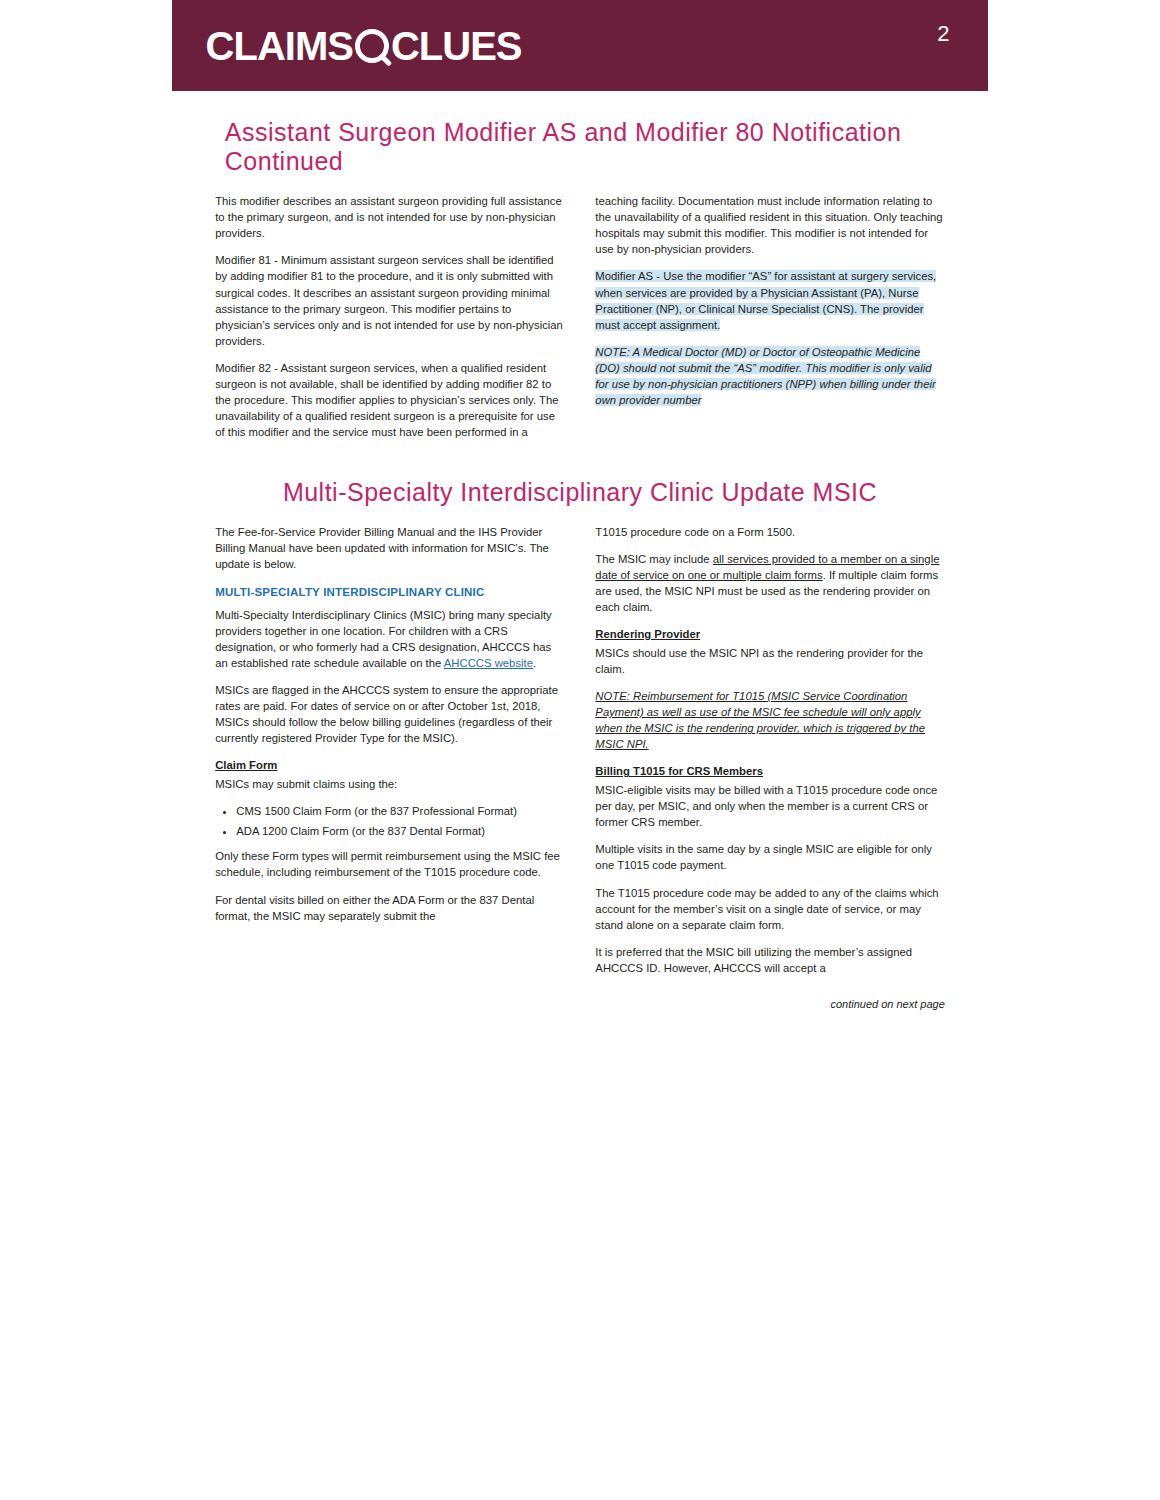CLAIMS CLUES
2
Assistant Surgeon Modifier AS and Modifier 80 Notification Continued
This modifier describes an assistant surgeon providing full assistance to the primary surgeon, and is not intended for use by non-physician providers.
Modifier 81 - Minimum assistant surgeon services shall be identified by adding modifier 81 to the procedure, and it is only submitted with surgical codes. It describes an assistant surgeon providing minimal assistance to the primary surgeon. This modifier pertains to physician’s services only and is not intended for use by non-physician providers.
Modifier 82 - Assistant surgeon services, when a qualified resident surgeon is not available, shall be identified by adding modifier 82 to the procedure. This modifier applies to physician’s services only. The unavailability of a qualified resident surgeon is a prerequisite for use of this modifier and the service must have been performed in a
teaching facility. Documentation must include information relating to the unavailability of a qualified resident in this situation. Only teaching hospitals may submit this modifier. This modifier is not intended for use by non-physician providers.
Modifier AS - Use the modifier “AS” for assistant at surgery services, when services are provided by a Physician Assistant (PA), Nurse Practitioner (NP), or Clinical Nurse Specialist (CNS). The provider must accept assignment.
NOTE: A Medical Doctor (MD) or Doctor of Osteopathic Medicine (DO) should not submit the “AS” modifier. This modifier is only valid for use by non-physician practitioners (NPP) when billing under their own provider number
Multi-Specialty Interdisciplinary Clinic Update MSIC
The Fee-for-Service Provider Billing Manual and the IHS Provider Billing Manual have been updated with information for MSIC’s. The update is below.
MULTI-SPECIALTY INTERDISCIPLINARY CLINIC
Multi-Specialty Interdisciplinary Clinics (MSIC) bring many specialty providers together in one location. For children with a CRS designation, or who formerly had a CRS designation, AHCCCS has an established rate schedule available on the AHCCCS website.
MSICs are flagged in the AHCCCS system to ensure the appropriate rates are paid. For dates of service on or after October 1st, 2018, MSICs should follow the below billing guidelines (regardless of their currently registered Provider Type for the MSIC).
Claim Form
MSICs may submit claims using the:
CMS 1500 Claim Form (or the 837 Professional Format)
ADA 1200 Claim Form (or the 837 Dental Format)
Only these Form types will permit reimbursement using the MSIC fee schedule, including reimbursement of the T1015 procedure code.
For dental visits billed on either the ADA Form or the 837 Dental format, the MSIC may separately submit the
T1015 procedure code on a Form 1500.
The MSIC may include all services provided to a member on a single date of service on one or multiple claim forms. If multiple claim forms are used, the MSIC NPI must be used as the rendering provider on each claim.
Rendering Provider
MSICs should use the MSIC NPI as the rendering provider for the claim.
NOTE: Reimbursement for T1015 (MSIC Service Coordination Payment) as well as use of the MSIC fee schedule will only apply when the MSIC is the rendering provider, which is triggered by the MSIC NPI.
Billing T1015 for CRS Members
MSIC-eligible visits may be billed with a T1015 procedure code once per day, per MSIC, and only when the member is a current CRS or former CRS member.
Multiple visits in the same day by a single MSIC are eligible for only one T1015 code payment.
The T1015 procedure code may be added to any of the claims which account for the member’s visit on a single date of service, or may stand alone on a separate claim form.
It is preferred that the MSIC bill utilizing the member’s assigned AHCCCS ID. However, AHCCCS will accept a
continued on next page